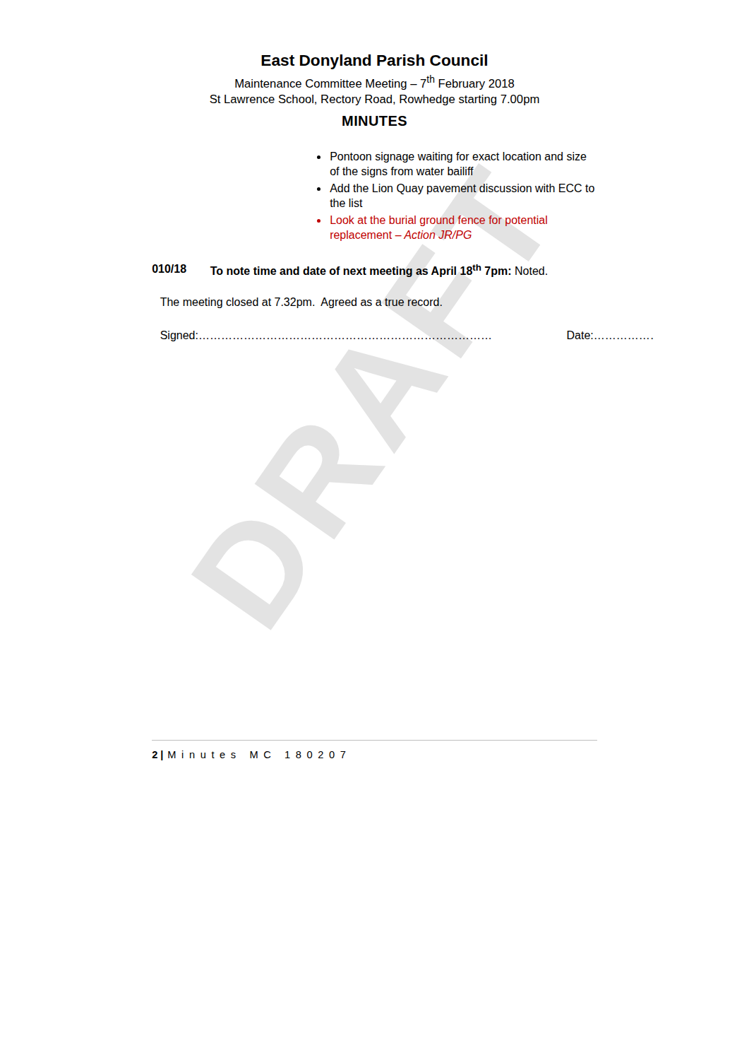DRAFT
East Donyland Parish Council
Maintenance Committee Meeting – 7th February 2018
St Lawrence School, Rectory Road, Rowhedge starting 7.00pm
MINUTES
Pontoon signage waiting for exact location and size of the signs from water bailiff
Add the Lion Quay pavement discussion with ECC to the list
Look at the burial ground fence for potential replacement – Action JR/PG
010/18
To note time and date of next meeting as April 18th 7pm: Noted.
The meeting closed at 7.32pm. Agreed as a true record.
Signed:……………………………………………………………………
Date:……………………………………………
2 | M i n u t e s M C 1 8 0 2 0 7